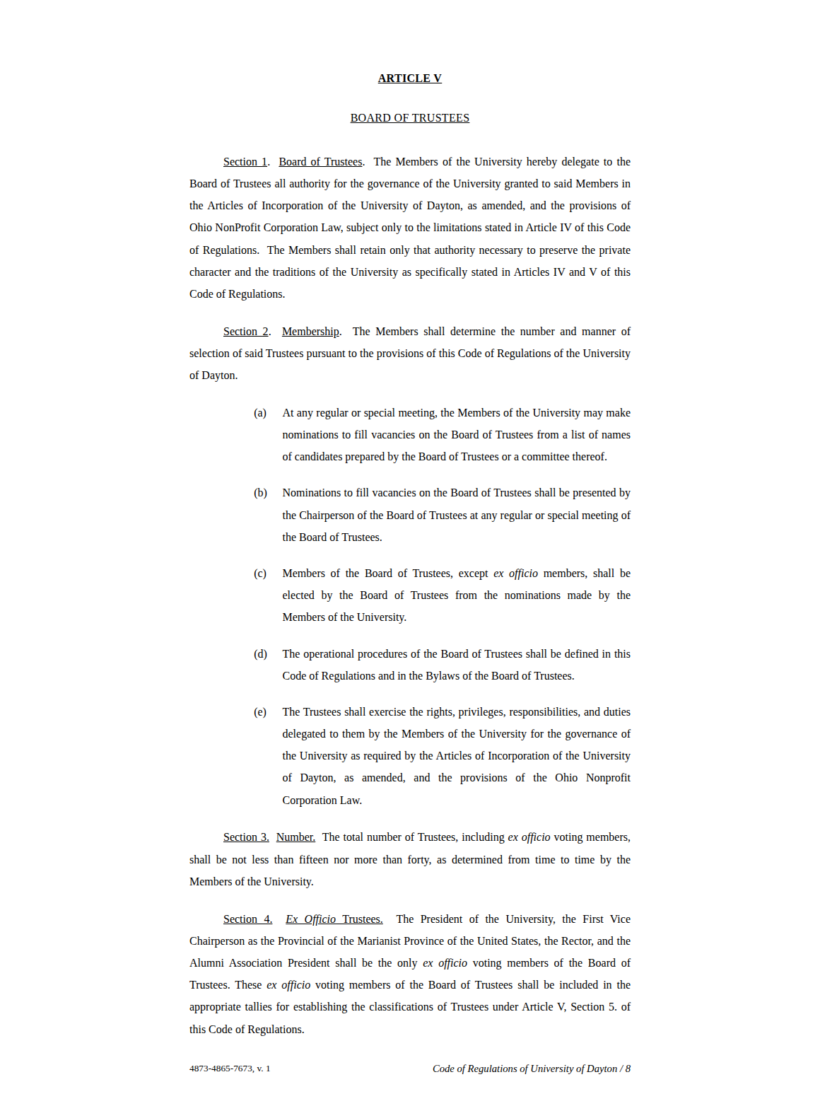ARTICLE V
BOARD OF TRUSTEES
Section 1. Board of Trustees. The Members of the University hereby delegate to the Board of Trustees all authority for the governance of the University granted to said Members in the Articles of Incorporation of the University of Dayton, as amended, and the provisions of Ohio NonProfit Corporation Law, subject only to the limitations stated in Article IV of this Code of Regulations. The Members shall retain only that authority necessary to preserve the private character and the traditions of the University as specifically stated in Articles IV and V of this Code of Regulations.
Section 2. Membership. The Members shall determine the number and manner of selection of said Trustees pursuant to the provisions of this Code of Regulations of the University of Dayton.
(a) At any regular or special meeting, the Members of the University may make nominations to fill vacancies on the Board of Trustees from a list of names of candidates prepared by the Board of Trustees or a committee thereof.
(b) Nominations to fill vacancies on the Board of Trustees shall be presented by the Chairperson of the Board of Trustees at any regular or special meeting of the Board of Trustees.
(c) Members of the Board of Trustees, except ex officio members, shall be elected by the Board of Trustees from the nominations made by the Members of the University.
(d) The operational procedures of the Board of Trustees shall be defined in this Code of Regulations and in the Bylaws of the Board of Trustees.
(e) The Trustees shall exercise the rights, privileges, responsibilities, and duties delegated to them by the Members of the University for the governance of the University as required by the Articles of Incorporation of the University of Dayton, as amended, and the provisions of the Ohio Nonprofit Corporation Law.
Section 3. Number. The total number of Trustees, including ex officio voting members, shall be not less than fifteen nor more than forty, as determined from time to time by the Members of the University.
Section 4. Ex Officio Trustees. The President of the University, the First Vice Chairperson as the Provincial of the Marianist Province of the United States, the Rector, and the Alumni Association President shall be the only ex officio voting members of the Board of Trustees. These ex officio voting members of the Board of Trustees shall be included in the appropriate tallies for establishing the classifications of Trustees under Article V, Section 5. of this Code of Regulations.
4873-4865-7673, v. 1 Code of Regulations of University of Dayton / 8